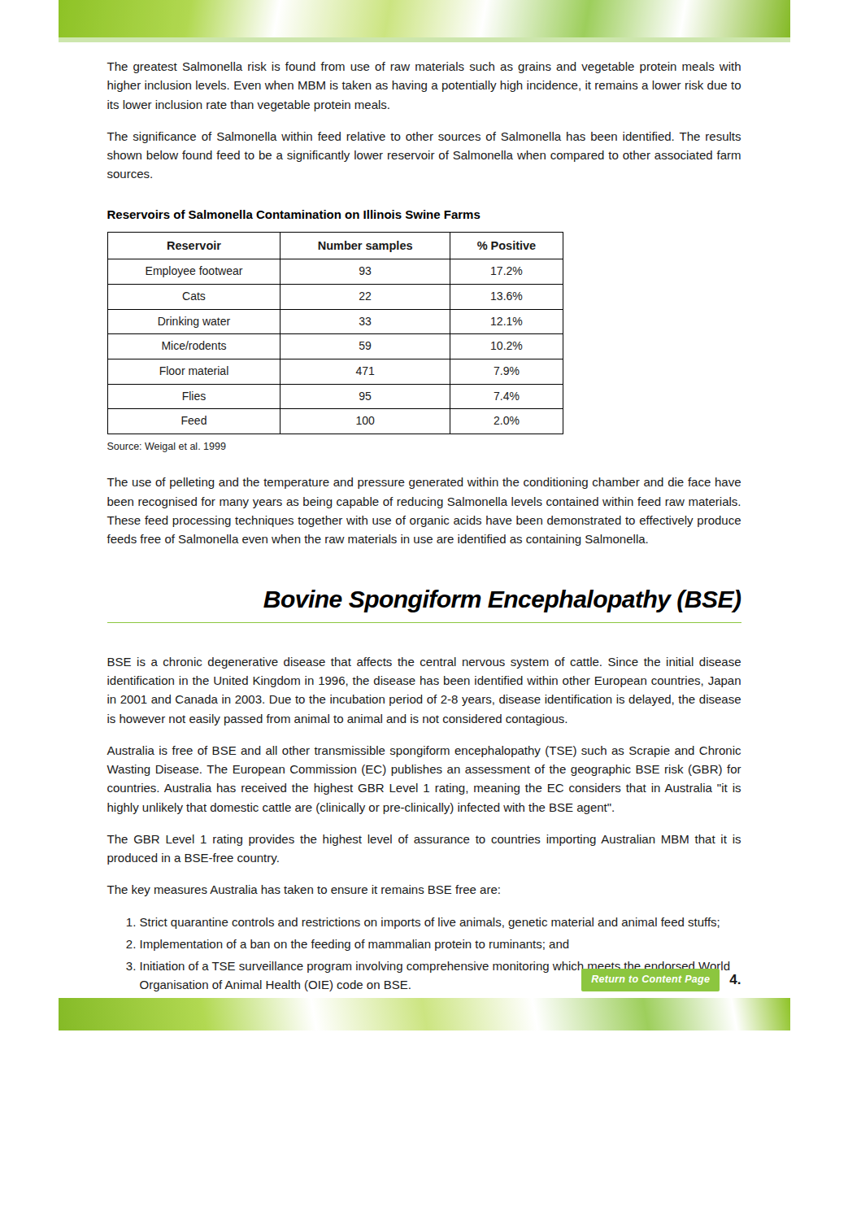The greatest Salmonella risk is found from use of raw materials such as grains and vegetable protein meals with higher inclusion levels. Even when MBM is taken as having a potentially high incidence, it remains a lower risk due to its lower inclusion rate than vegetable protein meals.
The significance of Salmonella within feed relative to other sources of Salmonella has been identified. The results shown below found feed to be a significantly lower reservoir of Salmonella when compared to other associated farm sources.
Reservoirs of Salmonella Contamination on Illinois Swine Farms
| Reservoir | Number samples | % Positive |
| --- | --- | --- |
| Employee footwear | 93 | 17.2% |
| Cats | 22 | 13.6% |
| Drinking water | 33 | 12.1% |
| Mice/rodents | 59 | 10.2% |
| Floor material | 471 | 7.9% |
| Flies | 95 | 7.4% |
| Feed | 100 | 2.0% |
Source: Weigal et al. 1999
The use of pelleting and the temperature and pressure generated within the conditioning chamber and die face have been recognised for many years as being capable of reducing Salmonella levels contained within feed raw materials. These feed processing techniques together with use of organic acids have been demonstrated to effectively produce feeds free of Salmonella even when the raw materials in use are identified as containing Salmonella.
Bovine Spongiform Encephalopathy (BSE)
BSE is a chronic degenerative disease that affects the central nervous system of cattle. Since the initial disease identification in the United Kingdom in 1996, the disease has been identified within other European countries, Japan in 2001 and Canada in 2003. Due to the incubation period of 2-8 years, disease identification is delayed, the disease is however not easily passed from animal to animal and is not considered contagious.
Australia is free of BSE and all other transmissible spongiform encephalopathy (TSE) such as Scrapie and Chronic Wasting Disease. The European Commission (EC) publishes an assessment of the geographic BSE risk (GBR) for countries. Australia has received the highest GBR Level 1 rating, meaning the EC considers that in Australia "it is highly unlikely that domestic cattle are (clinically or pre-clinically) infected with the BSE agent".
The GBR Level 1 rating provides the highest level of assurance to countries importing Australian MBM that it is produced in a BSE-free country.
The key measures Australia has taken to ensure it remains BSE free are:
Strict quarantine controls and restrictions on imports of live animals, genetic material and animal feed stuffs;
Implementation of a ban on the feeding of mammalian protein to ruminants; and
Initiation of a TSE surveillance program involving comprehensive monitoring which meets the endorsed World Organisation of Animal Health (OIE) code on BSE.
Return to Content Page 4.